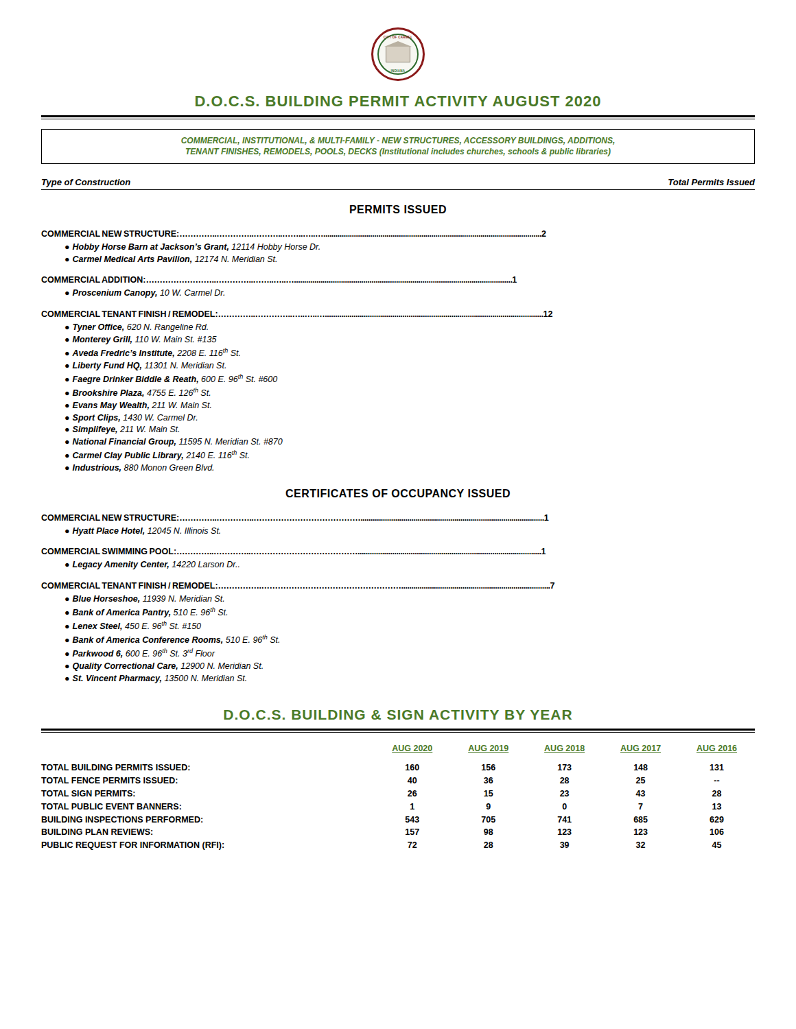CITY OF CARMEL
INDIANA
D.O.C.S. BUILDING PERMIT ACTIVITY AUGUST 2020
COMMERCIAL, INSTITUTIONAL, & MULTI-FAMILY - NEW STRUCTURES, ACCESSORY BUILDINGS, ADDITIONS,
TENANT FINISHES, REMODELS, POOLS, DECKS (Institutional includes churches, schools & public libraries)
Type of Construction Total Permits Issued
PERMITS ISSUED
COMMERCIAL NEW STRUCTURE:…………..…………..………..……..…..…........................................................................................................... 2
●Hobby Horse Barn at Jackson’s Grant, 12114 Hobby Horse Dr.
●Carmel Medical Arts Pavilion, 12174 N. Meridian St.
COMMERCIAL ADDITION:……………………..…………..……..…..…........................................................................................................... 1
●Proscenium Canopy, 10 W. Carmel Dr.
COMMERCIAL TENANT FINISH / REMODEL:…………..…………..…..…..…........................................................................................................... 12
●Tyner Office, 620 N. Rangeline Rd.
●Monterey Grill, 110 W. Main St. #135
●Aveda Fredric’s Institute, 2208 E. 116th St.
●Liberty Fund HQ, 11301 N. Meridian St.
●Faegre Drinker Biddle & Reath, 600 E. 96th St. #600
●Brookshire Plaza, 4755 E. 126th St.
●Evans May Wealth, 211 W. Main St.
●Sport Clips, 1430 W. Carmel Dr.
●Simplifeye, 211 W. Main St.
●National Financial Group, 11595 N. Meridian St. #870
●Carmel Clay Public Library, 2140 E. 116th St.
●Industrious, 880 Monon Green Blvd.
CERTIFICATES OF OCCUPANCY ISSUED
COMMERCIAL NEW STRUCTURE:…………..…………..………………………………….......................................................................................... 1
●Hyatt Place Hotel, 12045 N. Illinois St.
COMMERCIAL SWIMMING POOL:…………..…………..………………………………….......................................................................................... 1
●Legacy Amenity Center, 14220 Larson Dr..
COMMERCIAL TENANT FINISH / REMODEL:…………….……………………………………………......................................................................... 7
●Blue Horseshoe, 11939 N. Meridian St.
●Bank of America Pantry, 510 E. 96th St.
●Lenex Steel, 450 E. 96th St. #150
●Bank of America Conference Rooms, 510 E. 96th St.
●Parkwood 6, 600 E. 96th St. 3rd Floor
●Quality Correctional Care, 12900 N. Meridian St.
●St. Vincent Pharmacy, 13500 N. Meridian St.
D.O.C.S. BUILDING & SIGN ACTIVITY BY YEAR
| | AUG 2020 | AUG 2019 | AUG 2018 | AUG 2017 | AUG 2016 |
| --- | --- | --- | --- | --- | --- |
| TOTAL BUILDING PERMITS ISSUED: | 160 | 156 | 173 | 148 | 131 |
| TOTAL FENCE PERMITS ISSUED: | 40 | 36 | 28 | 25 | -- |
| TOTAL SIGN PERMITS: | 26 | 15 | 23 | 43 | 28 |
| TOTAL PUBLIC EVENT BANNERS: | 1 | 9 | 0 | 7 | 13 |
| BUILDING INSPECTIONS PERFORMED: | 543 | 705 | 741 | 685 | 629 |
| BUILDING PLAN REVIEWS: | 157 | 98 | 123 | 123 | 106 |
| PUBLIC REQUEST FOR INFORMATION (RFI): | 72 | 28 | 39 | 32 | 45 |